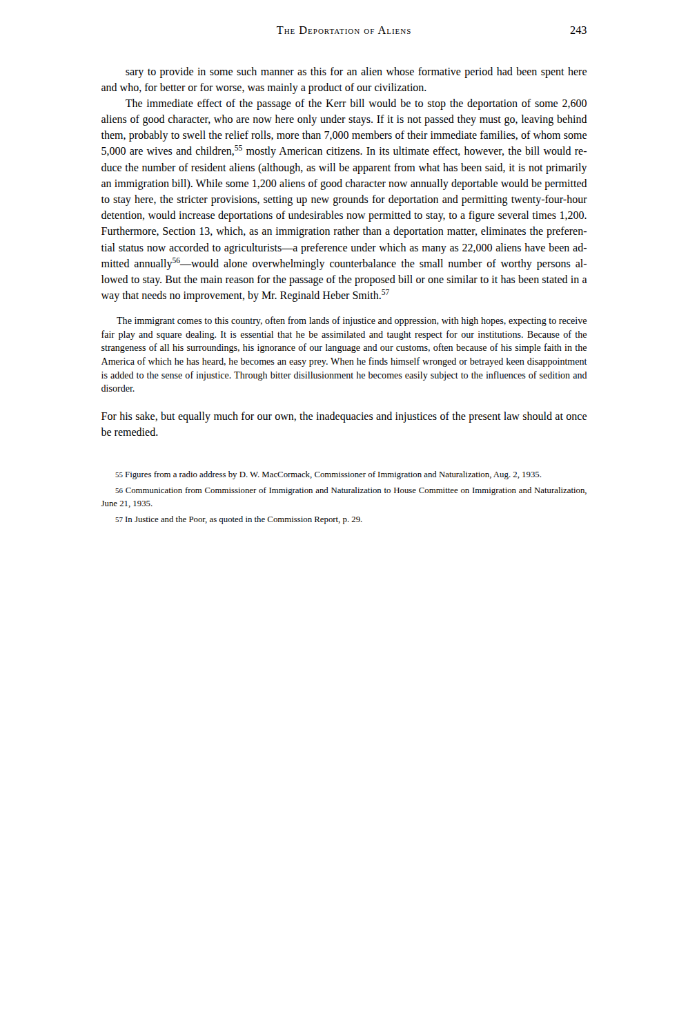The Deportation of Aliens 243
sary to provide in some such manner as this for an alien whose formative period had been spent here and who, for better or for worse, was mainly a product of our civilization.
The immediate effect of the passage of the Kerr bill would be to stop the deportation of some 2,600 aliens of good character, who are now here only under stays. If it is not passed they must go, leaving behind them, probably to swell the relief rolls, more than 7,000 members of their immediate families, of whom some 5,000 are wives and children,55 mostly American citizens. In its ultimate effect, however, the bill would reduce the number of resident aliens (although, as will be apparent from what has been said, it is not primarily an immigration bill). While some 1,200 aliens of good character now annually deportable would be permitted to stay here, the stricter provisions, setting up new grounds for deportation and permitting twenty-four-hour detention, would increase deportations of undesirables now permitted to stay, to a figure several times 1,200. Furthermore, Section 13, which, as an immigration rather than a deportation matter, eliminates the preferential status now accorded to agriculturists—a preference under which as many as 22,000 aliens have been admitted annually56—would alone overwhelmingly counterbalance the small number of worthy persons allowed to stay. But the main reason for the passage of the proposed bill or one similar to it has been stated in a way that needs no improvement, by Mr. Reginald Heber Smith.57
The immigrant comes to this country, often from lands of injustice and oppression, with high hopes, expecting to receive fair play and square dealing. It is essential that he be assimilated and taught respect for our institutions. Because of the strangeness of all his surroundings, his ignorance of our language and our customs, often because of his simple faith in the America of which he has heard, he becomes an easy prey. When he finds himself wronged or betrayed keen disappointment is added to the sense of injustice. Through bitter disillusionment he becomes easily subject to the influences of sedition and disorder.
For his sake, but equally much for our own, the inadequacies and injustices of the present law should at once be remedied.
55 Figures from a radio address by D. W. MacCormack, Commissioner of Immigration and Naturalization, Aug. 2, 1935.
56 Communication from Commissioner of Immigration and Naturalization to House Committee on Immigration and Naturalization, June 21, 1935.
57 In Justice and the Poor, as quoted in the Commission Report, p. 29.